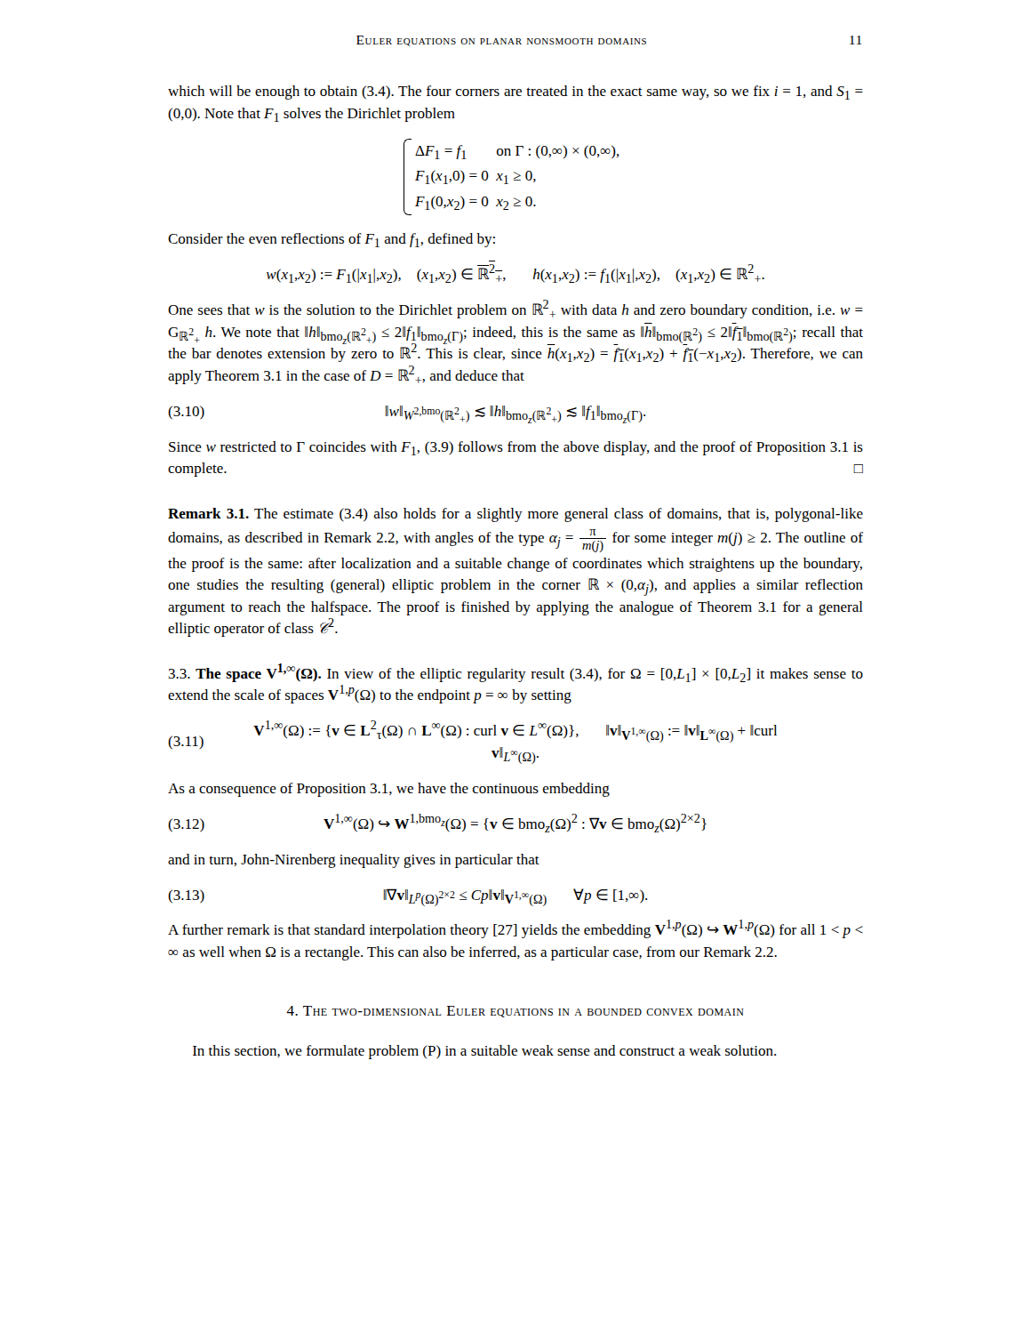Euler equations on planar nonsmooth domains 11
which will be enough to obtain (3.4). The four corners are treated in the exact same way, so we fix i = 1, and S1 = (0,0). Note that F1 solves the Dirichlet problem
| Δ F 1 = f 1 | on Γ : (0,∞) × (0,∞), |
| F 1 ( x 1 ,0) = 0 | x 1 ≥ 0, |
| F 1 (0, x 2 ) = 0 | x 2 ≥ 0. |
Consider the even reflections of F1 and f1, defined by:
w(x1,x2) := F1(|x1|,x2), (x1,x2) ∈ ℝ2+, h(x1,x2) := f1(|x1|,x2), (x1,x2) ∈ ℝ2+.
One sees that w is the solution to the Dirichlet problem on ℝ2+ with data h and zero boundary condition, i.e. w = Gℝ2+ h. We note that ‖h‖bmoz(ℝ2+) ≤ 2‖f1‖bmoz(Γ); indeed, this is the same as ‖h‖bmo(ℝ2) ≤ 2‖f1‖bmo(ℝ2); recall that the bar denotes extension by zero to ℝ2. This is clear, since h(x1,x2) = f1(x1,x2) + f1(−x1,x2). Therefore, we can apply Theorem 3.1 in the case of D = ℝ2+, and deduce that
(3.10) ‖w‖W2,bmo(ℝ2+) ≲ ‖h‖bmoz(ℝ2+) ≲ ‖f1‖bmoz(Γ).
Since w restricted to Γ coincides with F1, (3.9) follows from the above display, and the proof of Proposition 3.1 is complete. □
Remark 3.1. The estimate (3.4) also holds for a slightly more general class of domains, that is, polygonal-like domains, as described in Remark 2.2, with angles of the type αj = πm(j) for some integer m(j) ≥ 2. The outline of the proof is the same: after localization and a suitable change of coordinates which straightens up the boundary, one studies the resulting (general) elliptic problem in the corner ℝ × (0,αj), and applies a similar reflection argument to reach the halfspace. The proof is finished by applying the analogue of Theorem 3.1 for a general elliptic operator of class 𝒞2.
3.3. The space V1,∞(Ω). In view of the elliptic regularity result (3.4), for Ω = [0,L1] × [0,L2] it makes sense to extend the scale of spaces V1,p(Ω) to the endpoint p = ∞ by setting
(3.11) V1,∞(Ω) := {v ∈ L2τ(Ω) ∩ L∞(Ω) : curl v ∈ L∞(Ω)}, ‖v‖V1,∞(Ω) := ‖v‖L∞(Ω) + ‖curl v‖L∞(Ω).
As a consequence of Proposition 3.1, we have the continuous embedding
(3.12) V1,∞(Ω) ↪ W1,bmoz(Ω) = {v ∈ bmoz(Ω)2 : ∇v ∈ bmoz(Ω)2×2}
and in turn, John-Nirenberg inequality gives in particular that
(3.13) ‖∇v‖Lp(Ω)2×2 ≤ Cp‖v‖V1,∞(Ω) ∀p ∈ [1,∞).
A further remark is that standard interpolation theory [27] yields the embedding V1,p(Ω) ↪ W1,p(Ω) for all 1 < p < ∞ as well when Ω is a rectangle. This can also be inferred, as a particular case, from our Remark 2.2.
4. The two-dimensional Euler equations in a bounded convex domain
In this section, we formulate problem (P) in a suitable weak sense and construct a weak solution.